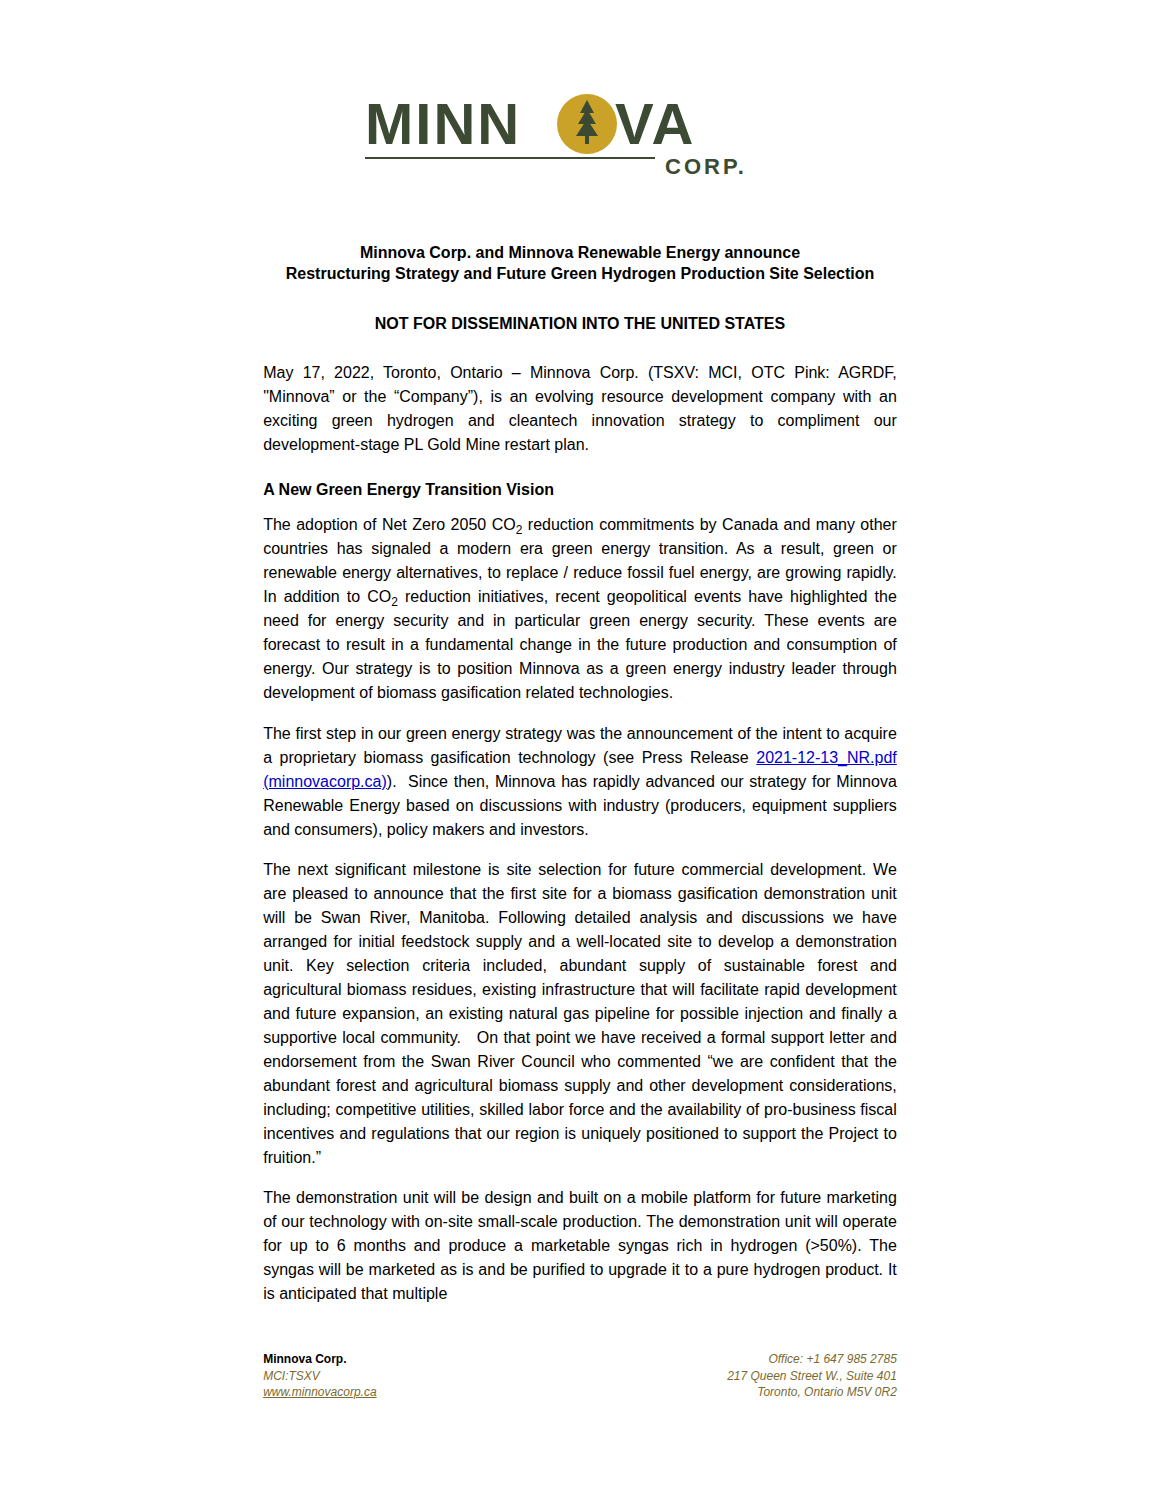MINN VA CORP.
Minnova Corp. and Minnova Renewable Energy announce
Restructuring Strategy and Future Green Hydrogen Production Site Selection
NOT FOR DISSEMINATION INTO THE UNITED STATES
May 17, 2022, Toronto, Ontario – Minnova Corp. (TSXV: MCI, OTC Pink: AGRDF, "Minnova” or the “Company”), is an evolving resource development company with an exciting green hydrogen and cleantech innovation strategy to compliment our development-stage PL Gold Mine restart plan.
A New Green Energy Transition Vision
The adoption of Net Zero 2050 CO2 reduction commitments by Canada and many other countries has signaled a modern era green energy transition. As a result, green or renewable energy alternatives, to replace / reduce fossil fuel energy, are growing rapidly. In addition to CO2 reduction initiatives, recent geopolitical events have highlighted the need for energy security and in particular green energy security. These events are forecast to result in a fundamental change in the future production and consumption of energy. Our strategy is to position Minnova as a green energy industry leader through development of biomass gasification related technologies.
The first step in our green energy strategy was the announcement of the intent to acquire a proprietary biomass gasification technology (see Press Release 2021-12-13_NR.pdf (minnovacorp.ca)). Since then, Minnova has rapidly advanced our strategy for Minnova Renewable Energy based on discussions with industry (producers, equipment suppliers and consumers), policy makers and investors.
The next significant milestone is site selection for future commercial development. We are pleased to announce that the first site for a biomass gasification demonstration unit will be Swan River, Manitoba. Following detailed analysis and discussions we have arranged for initial feedstock supply and a well-located site to develop a demonstration unit. Key selection criteria included, abundant supply of sustainable forest and agricultural biomass residues, existing infrastructure that will facilitate rapid development and future expansion, an existing natural gas pipeline for possible injection and finally a supportive local community. On that point we have received a formal support letter and endorsement from the Swan River Council who commented “we are confident that the abundant forest and agricultural biomass supply and other development considerations, including; competitive utilities, skilled labor force and the availability of pro-business fiscal incentives and regulations that our region is uniquely positioned to support the Project to fruition.”
The demonstration unit will be design and built on a mobile platform for future marketing of our technology with on-site small-scale production. The demonstration unit will operate for up to 6 months and produce a marketable syngas rich in hydrogen (>50%). The syngas will be marketed as is and be purified to upgrade it to a pure hydrogen product. It is anticipated that multiple
Minnova Corp.
MCI:TSXV
www.minnovacorp.ca
Office: +1 647 985 2785
217 Queen Street W., Suite 401
Toronto, Ontario M5V 0R2